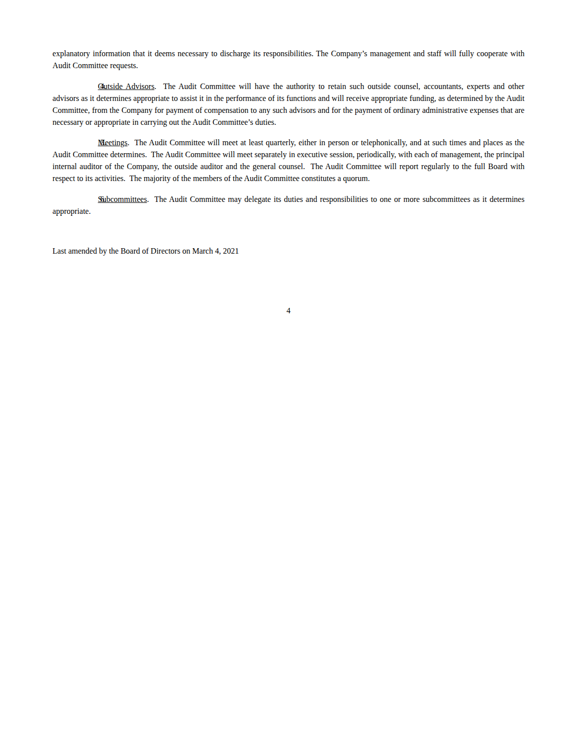explanatory information that it deems necessary to discharge its responsibilities. The Company’s management and staff will fully cooperate with Audit Committee requests.
4. Outside Advisors. The Audit Committee will have the authority to retain such outside counsel, accountants, experts and other advisors as it determines appropriate to assist it in the performance of its functions and will receive appropriate funding, as determined by the Audit Committee, from the Company for payment of compensation to any such advisors and for the payment of ordinary administrative expenses that are necessary or appropriate in carrying out the Audit Committee’s duties.
5. Meetings. The Audit Committee will meet at least quarterly, either in person or telephonically, and at such times and places as the Audit Committee determines. The Audit Committee will meet separately in executive session, periodically, with each of management, the principal internal auditor of the Company, the outside auditor and the general counsel. The Audit Committee will report regularly to the full Board with respect to its activities. The majority of the members of the Audit Committee constitutes a quorum.
6. Subcommittees. The Audit Committee may delegate its duties and responsibilities to one or more subcommittees as it determines appropriate.
Last amended by the Board of Directors on March 4, 2021
4